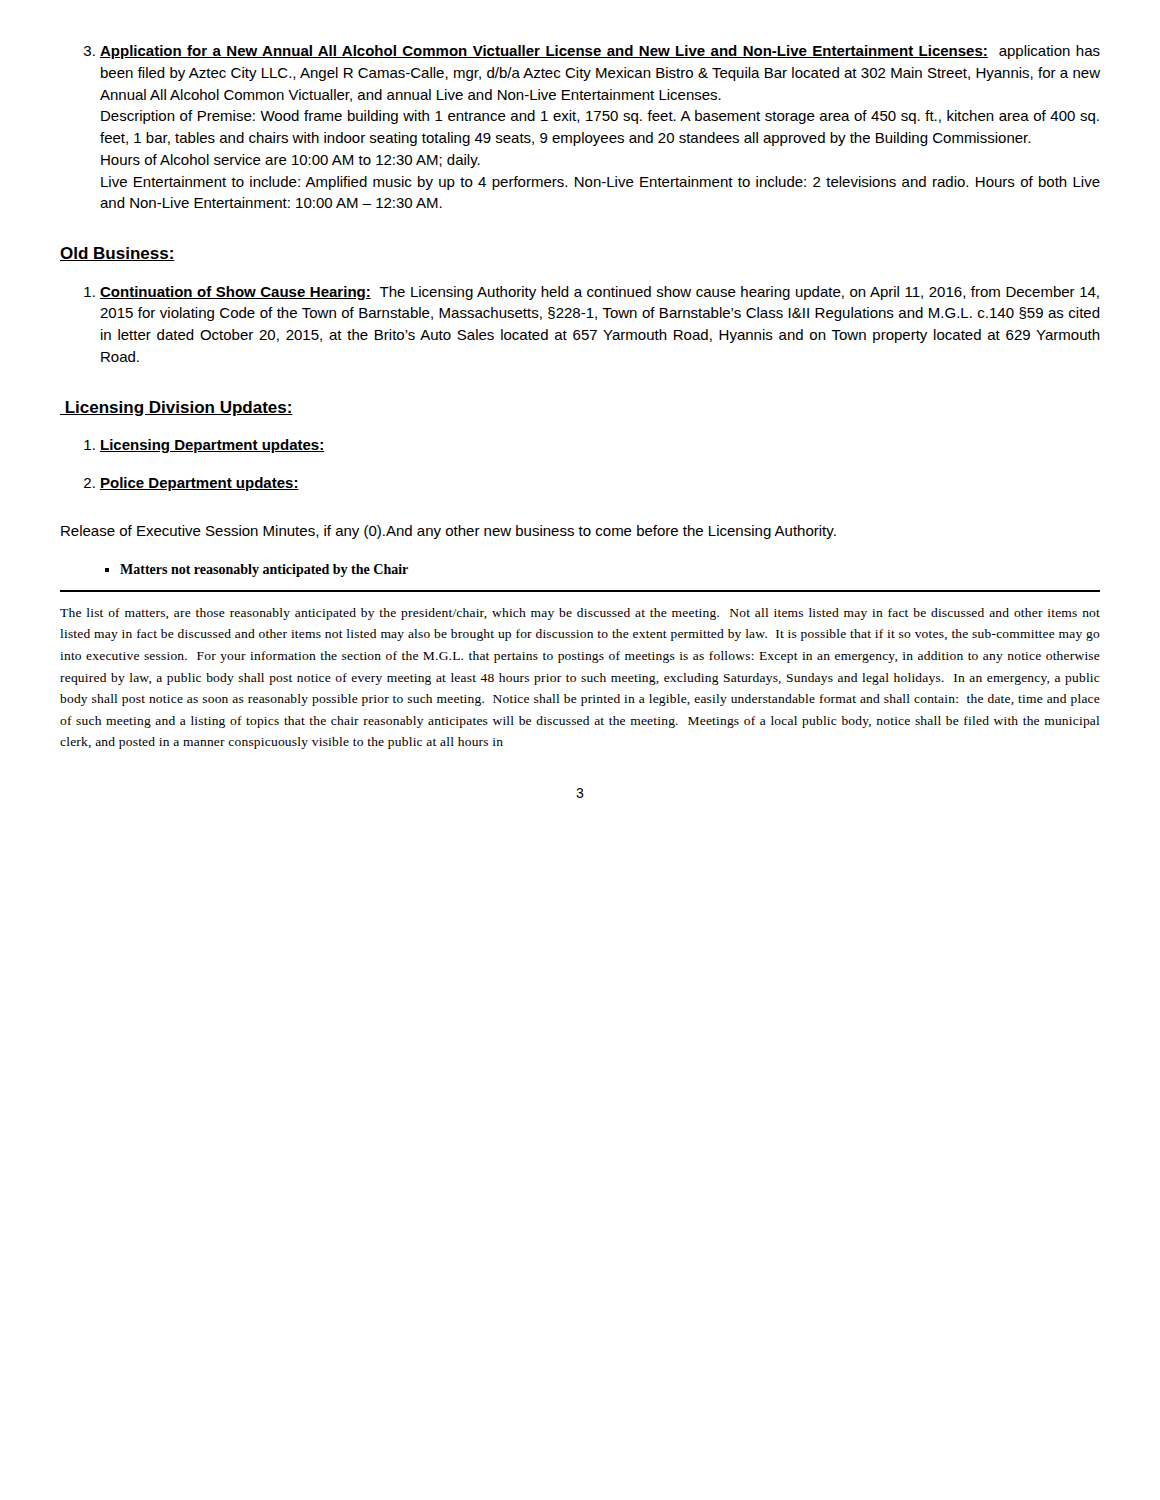Application for a New Annual All Alcohol Common Victualler License and New Live and Non-Live Entertainment Licenses: application has been filed by Aztec City LLC., Angel R Camas-Calle, mgr, d/b/a Aztec City Mexican Bistro & Tequila Bar located at 302 Main Street, Hyannis, for a new Annual All Alcohol Common Victualler, and annual Live and Non-Live Entertainment Licenses.
Description of Premise: Wood frame building with 1 entrance and 1 exit, 1750 sq. feet. A basement storage area of 450 sq. ft., kitchen area of 400 sq. feet, 1 bar, tables and chairs with indoor seating totaling 49 seats, 9 employees and 20 standees all approved by the Building Commissioner.
Hours of Alcohol service are 10:00 AM to 12:30 AM; daily.
Live Entertainment to include: Amplified music by up to 4 performers. Non-Live Entertainment to include: 2 televisions and radio. Hours of both Live and Non-Live Entertainment: 10:00 AM – 12:30 AM.
Old Business:
Continuation of Show Cause Hearing: The Licensing Authority held a continued show cause hearing update, on April 11, 2016, from December 14, 2015 for violating Code of the Town of Barnstable, Massachusetts, §228-1, Town of Barnstable’s Class I&II Regulations and M.G.L. c.140 §59 as cited in letter dated October 20, 2015, at the Brito’s Auto Sales located at 657 Yarmouth Road, Hyannis and on Town property located at 629 Yarmouth Road.
Licensing Division Updates:
Licensing Department updates:
Police Department updates:
Release of Executive Session Minutes, if any (0).And any other new business to come before the Licensing Authority.
Matters not reasonably anticipated by the Chair
The list of matters, are those reasonably anticipated by the president/chair, which may be discussed at the meeting. Not all items listed may in fact be discussed and other items not listed may in fact be discussed and other items not listed may also be brought up for discussion to the extent permitted by law. It is possible that if it so votes, the sub-committee may go into executive session. For your information the section of the M.G.L. that pertains to postings of meetings is as follows: Except in an emergency, in addition to any notice otherwise required by law, a public body shall post notice of every meeting at least 48 hours prior to such meeting, excluding Saturdays, Sundays and legal holidays. In an emergency, a public body shall post notice as soon as reasonably possible prior to such meeting. Notice shall be printed in a legible, easily understandable format and shall contain: the date, time and place of such meeting and a listing of topics that the chair reasonably anticipates will be discussed at the meeting. Meetings of a local public body, notice shall be filed with the municipal clerk, and posted in a manner conspicuously visible to the public at all hours in
3